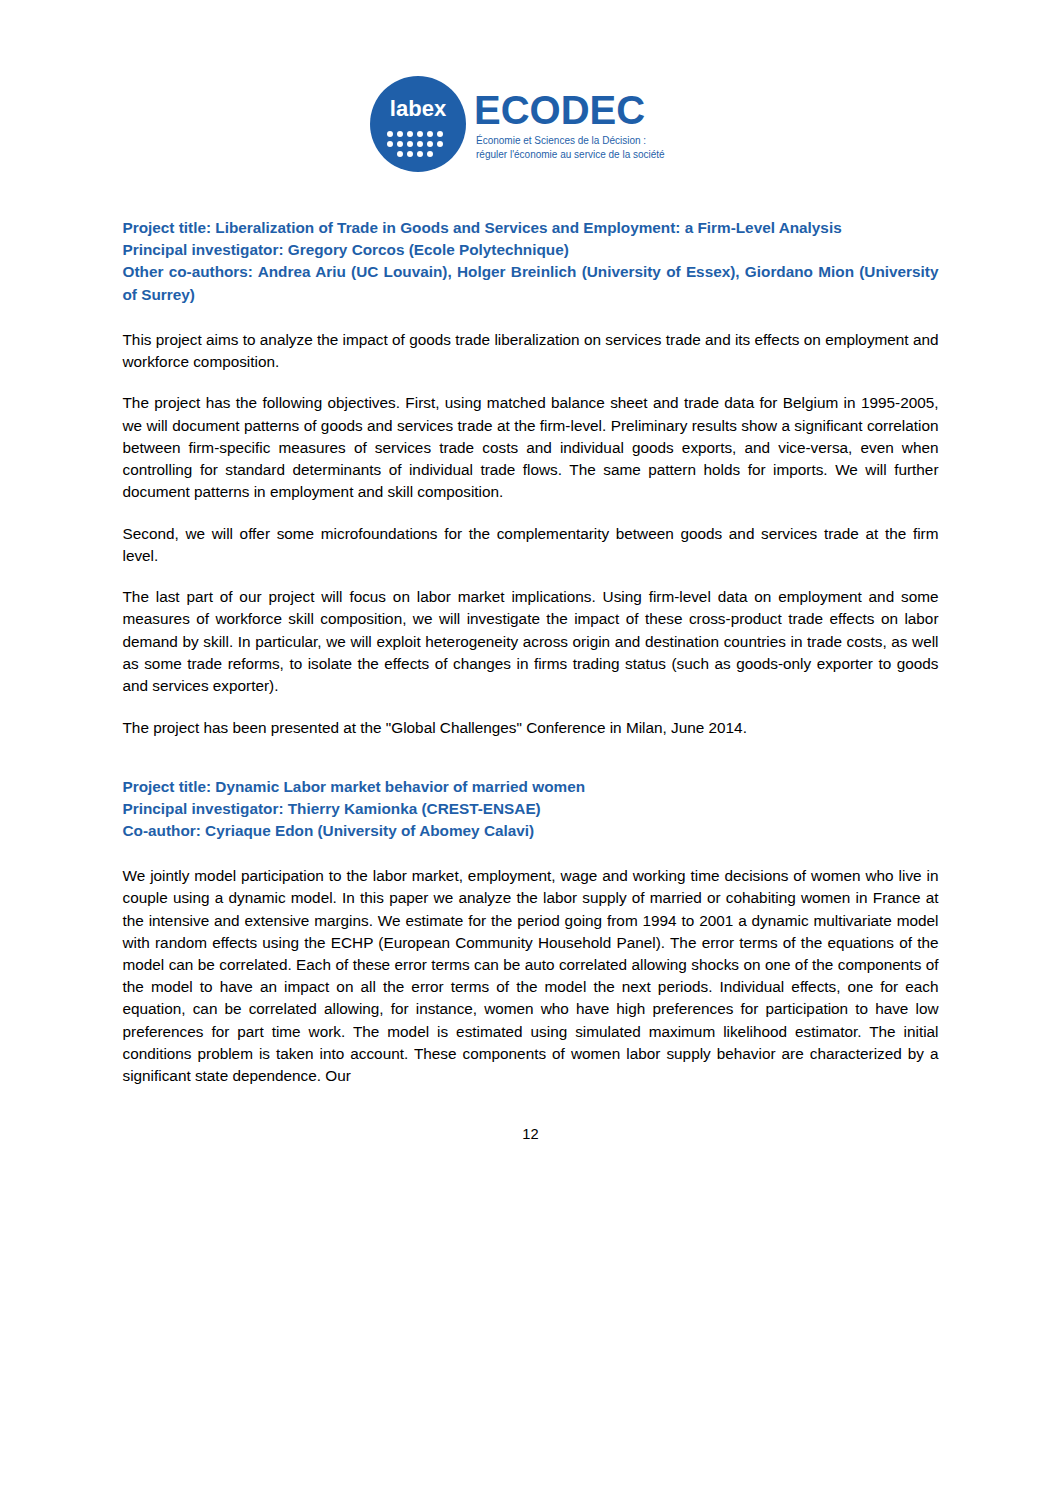labex ECODEC Économie et Sciences de la Décision : réguler l'économie au service de la société
Project title: Liberalization of Trade in Goods and Services and Employment: a Firm-Level Analysis
Principal investigator: Gregory Corcos (Ecole Polytechnique)
Other co-authors: Andrea Ariu (UC Louvain), Holger Breinlich (University of Essex), Giordano Mion (University of Surrey)
This project aims to analyze the impact of goods trade liberalization on services trade and its effects on employment and workforce composition.
The project has the following objectives. First, using matched balance sheet and trade data for Belgium in 1995-2005, we will document patterns of goods and services trade at the firm-level. Preliminary results show a significant correlation between firm-specific measures of services trade costs and individual goods exports, and vice-versa, even when controlling for standard determinants of individual trade flows. The same pattern holds for imports. We will further document patterns in employment and skill composition.
Second, we will offer some microfoundations for the complementarity between goods and services trade at the firm level.
The last part of our project will focus on labor market implications. Using firm-level data on employment and some measures of workforce skill composition, we will investigate the impact of these cross-product trade effects on labor demand by skill. In particular, we will exploit heterogeneity across origin and destination countries in trade costs, as well as some trade reforms, to isolate the effects of changes in firms trading status (such as goods-only exporter to goods and services exporter).
The project has been presented at the "Global Challenges" Conference in Milan, June 2014.
Project title: Dynamic Labor market behavior of married women
Principal investigator: Thierry Kamionka (CREST-ENSAE)
Co-author: Cyriaque Edon (University of Abomey Calavi)
We jointly model participation to the labor market, employment, wage and working time decisions of women who live in couple using a dynamic model. In this paper we analyze the labor supply of married or cohabiting women in France at the intensive and extensive margins. We estimate for the period going from 1994 to 2001 a dynamic multivariate model with random effects using the ECHP (European Community Household Panel). The error terms of the equations of the model can be correlated. Each of these error terms can be auto correlated allowing shocks on one of the components of the model to have an impact on all the error terms of the model the next periods. Individual effects, one for each equation, can be correlated allowing, for instance, women who have high preferences for participation to have low preferences for part time work. The model is estimated using simulated maximum likelihood estimator. The initial conditions problem is taken into account. These components of women labor supply behavior are characterized by a significant state dependence. Our
12